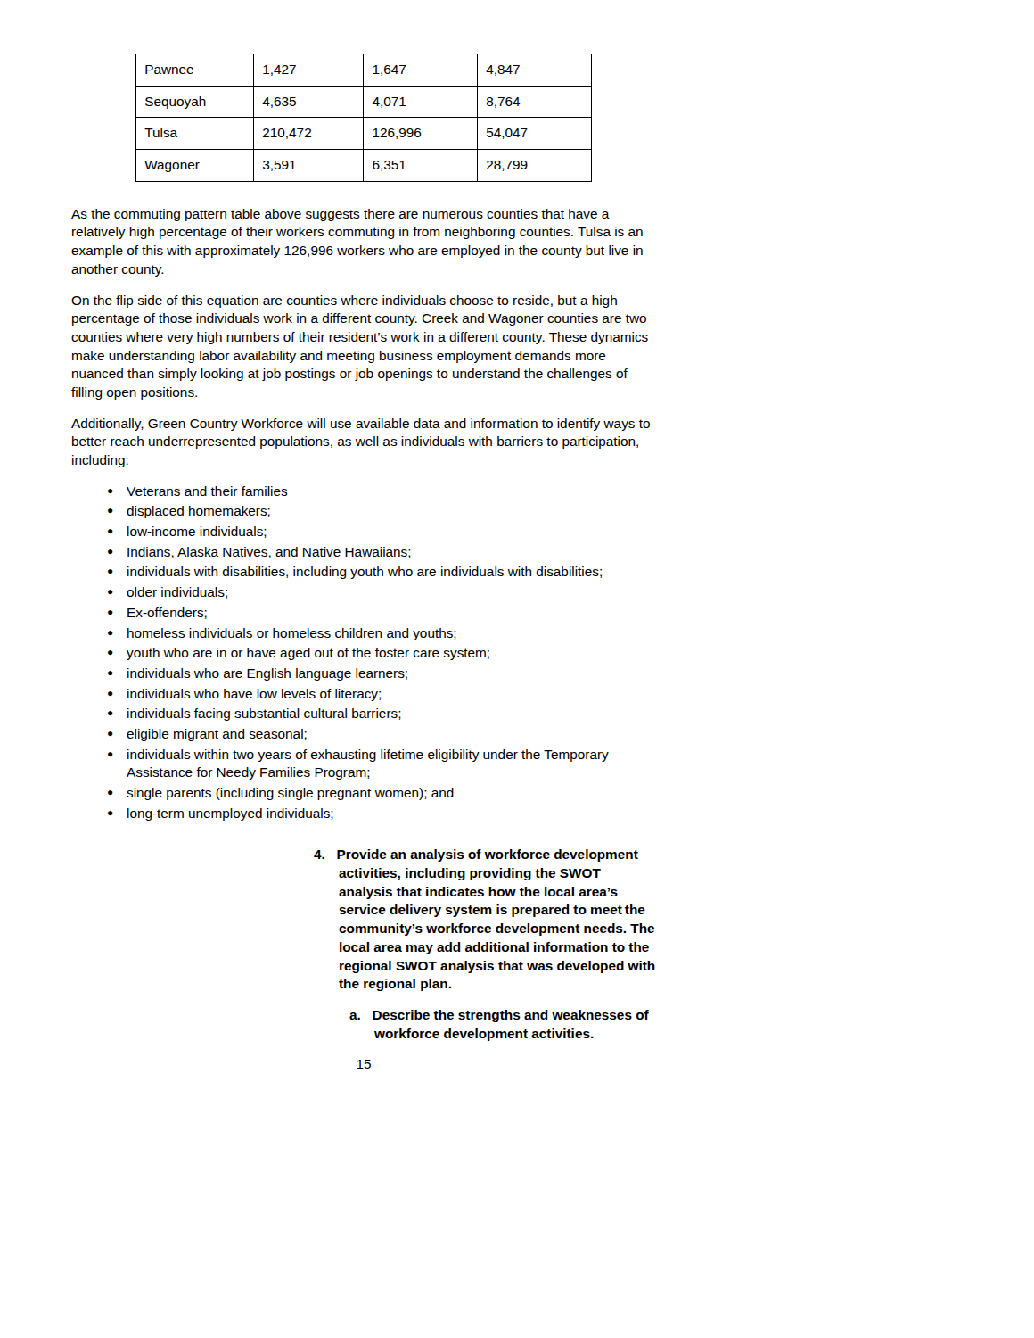| Pawnee | 1,427 | 1,647 | 4,847 |
| Sequoyah | 4,635 | 4,071 | 8,764 |
| Tulsa | 210,472 | 126,996 | 54,047 |
| Wagoner | 3,591 | 6,351 | 28,799 |
As the commuting pattern table above suggests there are numerous counties that have a relatively high percentage of their workers commuting in from neighboring counties. Tulsa is an example of this with approximately 126,996 workers who are employed in the county but live in another county.
On the flip side of this equation are counties where individuals choose to reside, but a high percentage of those individuals work in a different county. Creek and Wagoner counties are two counties where very high numbers of their resident’s work in a different county. These dynamics make understanding labor availability and meeting business employment demands more nuanced than simply looking at job postings or job openings to understand the challenges of filling open positions.
Additionally, Green Country Workforce will use available data and information to identify ways to better reach underrepresented populations, as well as individuals with barriers to participation, including:
Veterans and their families
displaced homemakers;
low-income individuals;
Indians, Alaska Natives, and Native Hawaiians;
individuals with disabilities, including youth who are individuals with disabilities;
older individuals;
Ex-offenders;
homeless individuals or homeless children and youths;
youth who are in or have aged out of the foster care system;
individuals who are English language learners;
individuals who have low levels of literacy;
individuals facing substantial cultural barriers;
eligible migrant and seasonal;
individuals within two years of exhausting lifetime eligibility under the Temporary Assistance for Needy Families Program;
single parents (including single pregnant women); and
long-term unemployed individuals;
4. Provide an analysis of workforce development activities, including providing the SWOT analysis that indicates how the local area’s service delivery system is prepared to meet the community’s workforce development needs. The local area may add additional information to the regional SWOT analysis that was developed with the regional plan.
a. Describe the strengths and weaknesses of workforce development activities.
15